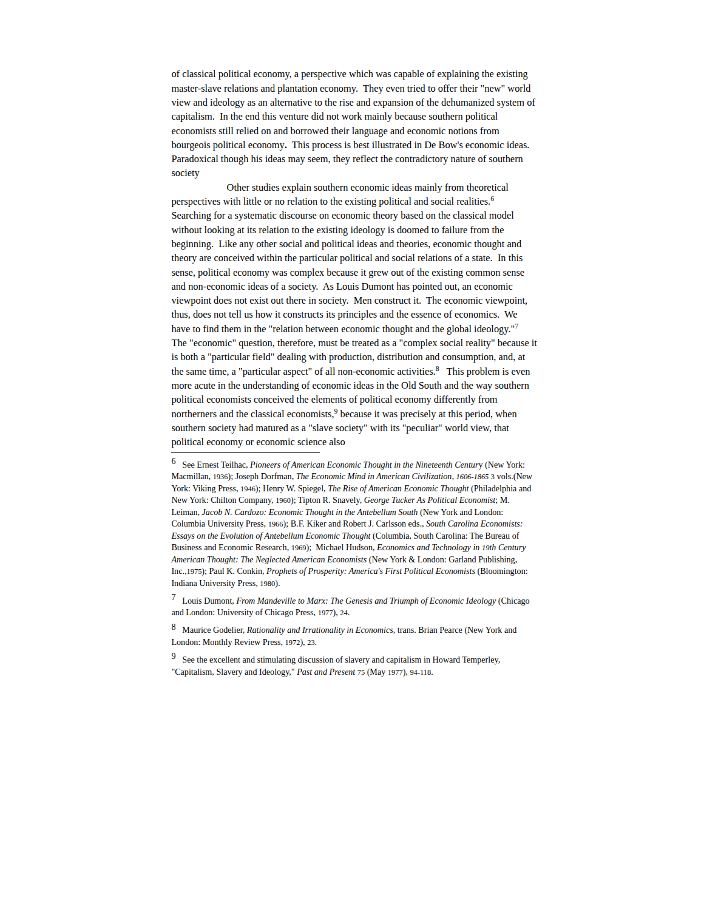of classical political economy, a perspective which was capable of explaining the existing master-slave relations and plantation economy. They even tried to offer their "new" world view and ideology as an alternative to the rise and expansion of the dehumanized system of capitalism. In the end this venture did not work mainly because southern political economists still relied on and borrowed their language and economic notions from bourgeois political economy. This process is best illustrated in De Bow's economic ideas. Paradoxical though his ideas may seem, they reflect the contradictory nature of southern society
Other studies explain southern economic ideas mainly from theoretical perspectives with little or no relation to the existing political and social realities.6 Searching for a systematic discourse on economic theory based on the classical model without looking at its relation to the existing ideology is doomed to failure from the beginning. Like any other social and political ideas and theories, economic thought and theory are conceived within the particular political and social relations of a state. In this sense, political economy was complex because it grew out of the existing common sense and non-economic ideas of a society. As Louis Dumont has pointed out, an economic viewpoint does not exist out there in society. Men construct it. The economic viewpoint, thus, does not tell us how it constructs its principles and the essence of economics. We have to find them in the "relation between economic thought and the global ideology."7 The "economic" question, therefore, must be treated as a "complex social reality" because it is both a "particular field" dealing with production, distribution and consumption, and, at the same time, a "particular aspect" of all non-economic activities.8 This problem is even more acute in the understanding of economic ideas in the Old South and the way southern political economists conceived the elements of political economy differently from northerners and the classical economists,9 because it was precisely at this period, when southern society had matured as a "slave society" with its "peculiar" world view, that political economy or economic science also
6 See Ernest Teilhac, Pioneers of American Economic Thought in the Nineteenth Century (New York: Macmillan, 1936); Joseph Dorfman, The Economic Mind in American Civilization, 1606-1865 3 vols.(New York: Viking Press, 1946); Henry W. Spiegel, The Rise of American Economic Thought (Philadelphia and New York: Chilton Company, 1960); Tipton R. Snavely, George Tucker As Political Economist; M. Leiman, Jacob N. Cardozo: Economic Thought in the Antebellum South (New York and London: Columbia University Press, 1966); B.F. Kiker and Robert J. Carlsson eds., South Carolina Economists: Essays on the Evolution of Antebellum Economic Thought (Columbia, South Carolina: The Bureau of Business and Economic Research, 1969); Michael Hudson, Economics and Technology in 19th Century American Thought: The Neglected American Economists (New York & London: Garland Publishing, Inc.,1975); Paul K. Conkin, Prophets of Prosperity: America's First Political Economists (Bloomington: Indiana University Press, 1980).
7 Louis Dumont, From Mandeville to Marx: The Genesis and Triumph of Economic Ideology (Chicago and London: University of Chicago Press, 1977), 24.
8 Maurice Godelier, Rationality and Irrationality in Economics, trans. Brian Pearce (New York and London: Monthly Review Press, 1972), 23.
9 See the excellent and stimulating discussion of slavery and capitalism in Howard Temperley, "Capitalism, Slavery and Ideology," Past and Present 75 (May 1977), 94-118.